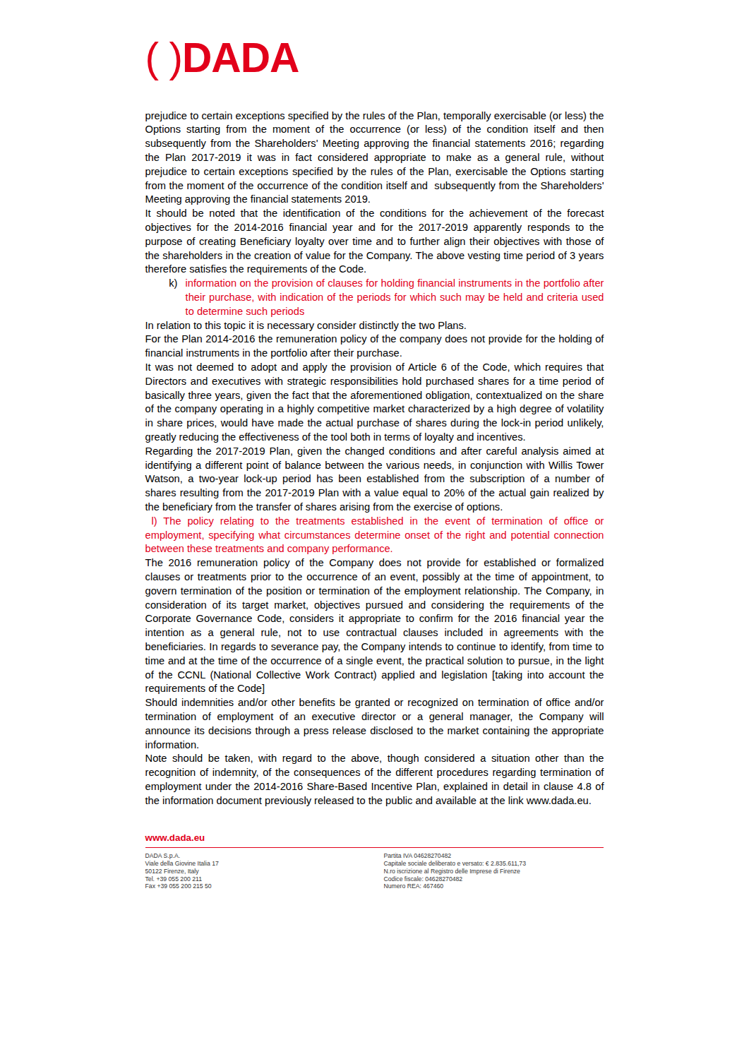( ) DADA
prejudice to certain exceptions specified by the rules of the Plan, temporally exercisable (or less) the Options starting from the moment of the occurrence (or less) of the condition itself and then subsequently from the Shareholders' Meeting approving the financial statements 2016; regarding the Plan 2017-2019 it was in fact considered appropriate to make as a general rule, without prejudice to certain exceptions specified by the rules of the Plan, exercisable the Options starting from the moment of the occurrence of the condition itself and subsequently from the Shareholders' Meeting approving the financial statements 2019.
It should be noted that the identification of the conditions for the achievement of the forecast objectives for the 2014-2016 financial year and for the 2017-2019 apparently responds to the purpose of creating Beneficiary loyalty over time and to further align their objectives with those of the shareholders in the creation of value for the Company. The above vesting time period of 3 years therefore satisfies the requirements of the Code.
k)
information on the provision of clauses for holding financial instruments in the portfolio after their purchase, with indication of the periods for which such may be held and criteria used to determine such periods
In relation to this topic it is necessary consider distinctly the two Plans.
For the Plan 2014-2016 the remuneration policy of the company does not provide for the holding of financial instruments in the portfolio after their purchase.
It was not deemed to adopt and apply the provision of Article 6 of the Code, which requires that Directors and executives with strategic responsibilities hold purchased shares for a time period of basically three years, given the fact that the aforementioned obligation, contextualized on the share of the company operating in a highly competitive market characterized by a high degree of volatility in share prices, would have made the actual purchase of shares during the lock-in period unlikely, greatly reducing the effectiveness of the tool both in terms of loyalty and incentives.
Regarding the 2017-2019 Plan, given the changed conditions and after careful analysis aimed at identifying a different point of balance between the various needs, in conjunction with Willis Tower Watson, a two-year lock-up period has been established from the subscription of a number of shares resulting from the 2017-2019 Plan with a value equal to 20% of the actual gain realized by the beneficiary from the transfer of shares arising from the exercise of options.
l) The policy relating to the treatments established in the event of termination of office or employment, specifying what circumstances determine onset of the right and potential connection between these treatments and company performance.
The 2016 remuneration policy of the Company does not provide for established or formalized clauses or treatments prior to the occurrence of an event, possibly at the time of appointment, to govern termination of the position or termination of the employment relationship. The Company, in consideration of its target market, objectives pursued and considering the requirements of the Corporate Governance Code, considers it appropriate to confirm for the 2016 financial year the intention as a general rule, not to use contractual clauses included in agreements with the beneficiaries. In regards to severance pay, the Company intends to continue to identify, from time to time and at the time of the occurrence of a single event, the practical solution to pursue, in the light of the CCNL (National Collective Work Contract) applied and legislation [taking into account the requirements of the Code]
Should indemnities and/or other benefits be granted or recognized on termination of office and/or termination of employment of an executive director or a general manager, the Company will announce its decisions through a press release disclosed to the market containing the appropriate information.
Note should be taken, with regard to the above, though considered a situation other than the recognition of indemnity, of the consequences of the different procedures regarding termination of employment under the 2014-2016 Share-Based Incentive Plan, explained in detail in clause 4.8 of the information document previously released to the public and available at the link www.dada.eu.
www.dada.eu
DADA S.p.A.
Viale della Giovine Italia 17
50122 Firenze, Italy
Tel. +39 055 200 211
Fax +39 055 200 215 50
Partita IVA 04628270482
Capitale sociale deliberato e versato: € 2.835.611,73
N.ro iscrizione al Registro delle Imprese di Firenze
Codice fiscale: 04628270482
Numero REA: 467460